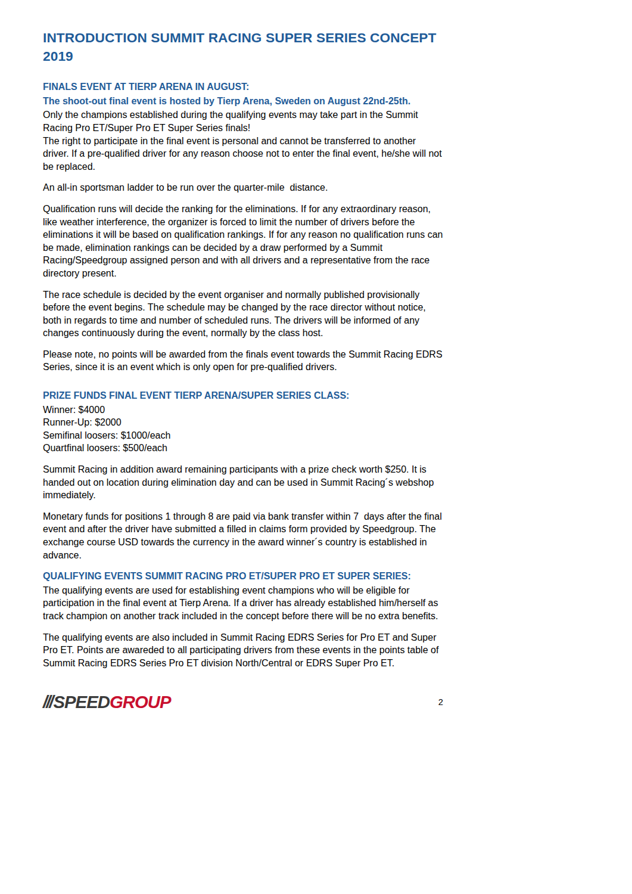INTRODUCTION SUMMIT RACING SUPER SERIES CONCEPT 2019
FINALS EVENT AT TIERP ARENA IN AUGUST:
The shoot-out final event is hosted by Tierp Arena, Sweden on August 22nd-25th.
Only the champions established during the qualifying events may take part in the Summit Racing Pro ET/Super Pro ET Super Series finals!
The right to participate in the final event is personal and cannot be transferred to another driver. If a pre-qualified driver for any reason choose not to enter the final event, he/she will not be replaced.
An all-in sportsman ladder to be run over the quarter-mile distance.
Qualification runs will decide the ranking for the eliminations. If for any extraordinary reason, like weather interference, the organizer is forced to limit the number of drivers before the eliminations it will be based on qualification rankings. If for any reason no qualification runs can be made, elimination rankings can be decided by a draw performed by a Summit Racing/Speedgroup assigned person and with all drivers and a representative from the race directory present.
The race schedule is decided by the event organiser and normally published provisionally before the event begins. The schedule may be changed by the race director without notice, both in regards to time and number of scheduled runs. The drivers will be informed of any changes continuously during the event, normally by the class host.
Please note, no points will be awarded from the finals event towards the Summit Racing EDRS Series, since it is an event which is only open for pre-qualified drivers.
PRIZE FUNDS FINAL EVENT TIERP ARENA/SUPER SERIES CLASS:
Winner: $4000
Runner-Up: $2000
Semifinal loosers: $1000/each
Quartfinal loosers: $500/each
Summit Racing in addition award remaining participants with a prize check worth $250. It is handed out on location during elimination day and can be used in Summit Racing´s webshop immediately.
Monetary funds for positions 1 through 8 are paid via bank transfer within 7 days after the final event and after the driver have submitted a filled in claims form provided by Speedgroup. The exchange course USD towards the currency in the award winner´s country is established in advance.
QUALIFYING EVENTS SUMMIT RACING PRO ET/SUPER PRO ET SUPER SERIES:
The qualifying events are used for establishing event champions who will be eligible for participation in the final event at Tierp Arena. If a driver has already established him/herself as track champion on another track included in the concept before there will be no extra benefits.
The qualifying events are also included in Summit Racing EDRS Series for Pro ET and Super Pro ET. Points are awareded to all participating drivers from these events in the points table of Summit Racing EDRS Series Pro ET division North/Central or EDRS Super Pro ET.
///SPEED GROUP
2